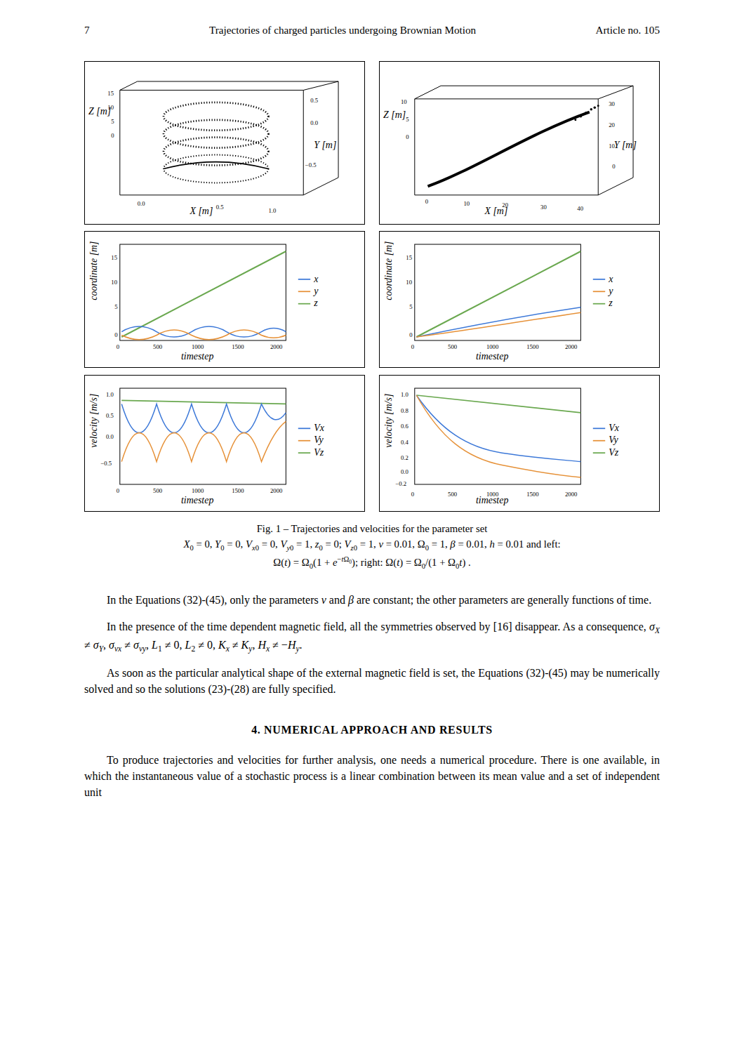7 Trajectories of charged particles undergoing Brownian Motion Article no. 105
Z [m] 15 10 5 0 X [m] 0.0 0.5 1.0 Y [m] 0.5 0.0 −0.5
Z [m] 10 5 0 X [m] 0 10 20 30 40 Y [m] 30 20 10 0
coordinate [m] timestep 15 10 5 0 0 500 1000 1500 2000 x y z
coordinate [m] timestep 15 10 5 0 0 500 1000 1500 2000 x y z
velocity [m/s] timestep 1.0 0.5 0.0 −0.5 0 500 1000 1500 2000 Vx Vy Vz
velocity [m/s] timestep 1.0 0.8 0.6 0.4 0.2 0.0 −0.2 0 500 1000 1500 2000 Vx Vy Vz
Fig. 1 – Trajectories and velocities for the parameter set
X0 = 0, Y0 = 0, Vx0 = 0, Vy0 = 1, z0 = 0; Vz0 = 1, ν = 0.01, Ω0 = 1, β = 0.01, h = 0.01 and left:
Ω(t) = Ω0(1 + e−t Ω0); right: Ω(t) = Ω0/(1 + Ω0t) .
In the Equations (32)-(45), only the parameters ν and β are constant; the other parameters are generally functions of time.
In the presence of the time dependent magnetic field, all the symmetries observed by [16] disappear. As a consequence, σX ≠ σY, σvx ≠ σvy, L1 ≠ 0, L2 ≠ 0, Kx ≠ Ky, Hx ≠ −Hy.
As soon as the particular analytical shape of the external magnetic field is set, the Equations (32)-(45) may be numerically solved and so the solutions (23)-(28) are fully specified.
4. Numerical approach and results
To produce trajectories and velocities for further analysis, one needs a numerical procedure. There is one available, in which the instantaneous value of a stochastic process is a linear combination between its mean value and a set of independent unit